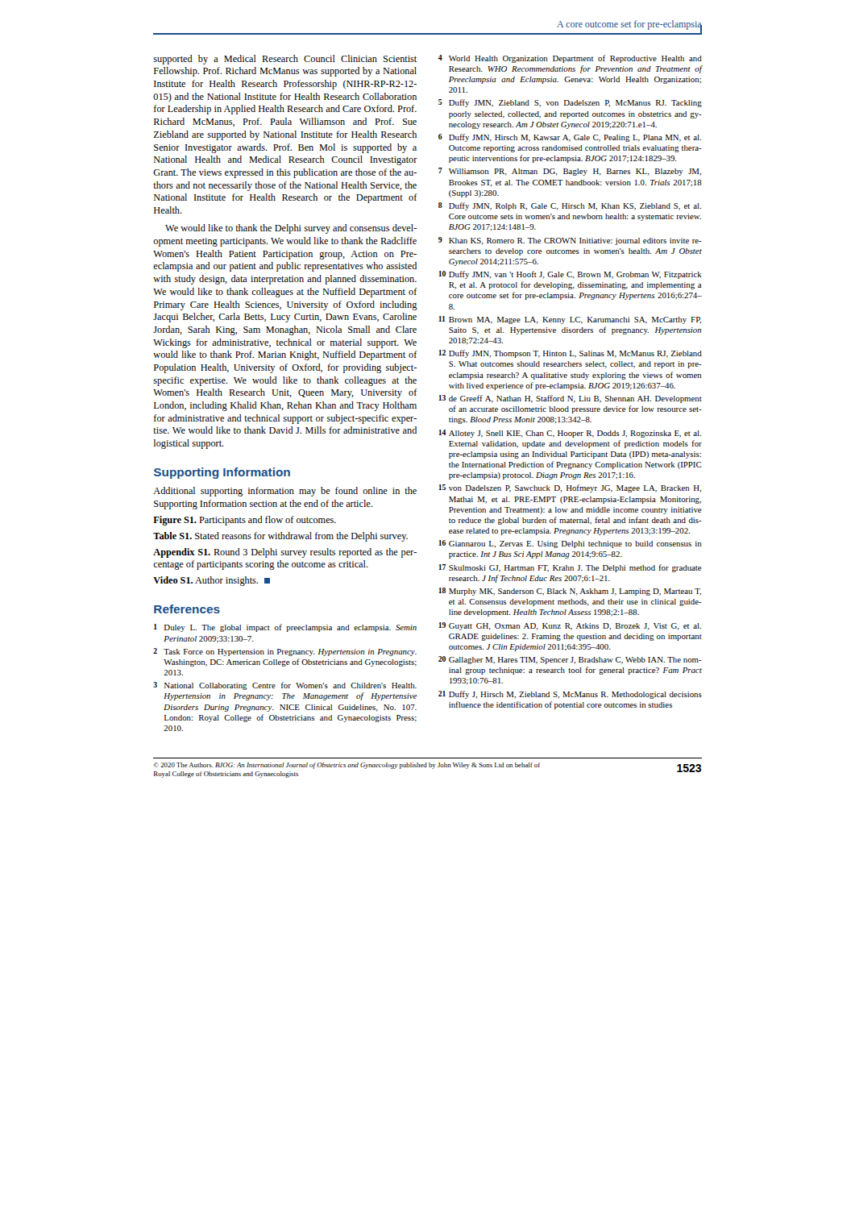A core outcome set for pre-eclampsia
supported by a Medical Research Council Clinician Scientist Fellowship. Prof. Richard McManus was supported by a National Institute for Health Research Professorship (NIHR-RP-R2-12-015) and the National Institute for Health Research Collaboration for Leadership in Applied Health Research and Care Oxford. Prof. Richard McManus, Prof. Paula Williamson and Prof. Sue Ziebland are supported by National Institute for Health Research Senior Investigator awards. Prof. Ben Mol is supported by a National Health and Medical Research Council Investigator Grant. The views expressed in this publication are those of the authors and not necessarily those of the National Health Service, the National Institute for Health Research or the Department of Health.
We would like to thank the Delphi survey and consensus development meeting participants. We would like to thank the Radcliffe Women's Health Patient Participation group, Action on Pre-eclampsia and our patient and public representatives who assisted with study design, data interpretation and planned dissemination. We would like to thank colleagues at the Nuffield Department of Primary Care Health Sciences, University of Oxford including Jacqui Belcher, Carla Betts, Lucy Curtin, Dawn Evans, Caroline Jordan, Sarah King, Sam Monaghan, Nicola Small and Clare Wickings for administrative, technical or material support. We would like to thank Prof. Marian Knight, Nuffield Department of Population Health, University of Oxford, for providing subject-specific expertise. We would like to thank colleagues at the Women's Health Research Unit, Queen Mary, University of London, including Khalid Khan, Rehan Khan and Tracy Holtham for administrative and technical support or subject-specific expertise. We would like to thank David J. Mills for administrative and logistical support.
Supporting Information
Additional supporting information may be found online in the Supporting Information section at the end of the article.
Figure S1. Participants and flow of outcomes.
Table S1. Stated reasons for withdrawal from the Delphi survey.
Appendix S1. Round 3 Delphi survey results reported as the percentage of participants scoring the outcome as critical.
Video S1. Author insights.
References
Duley L. The global impact of preeclampsia and eclampsia. Semin Perinatol 2009;33:130–7.
Task Force on Hypertension in Pregnancy. Hypertension in Pregnancy. Washington, DC: American College of Obstetricians and Gynecologists; 2013.
National Collaborating Centre for Women's and Children's Health. Hypertension in Pregnancy: The Management of Hypertensive Disorders During Pregnancy. NICE Clinical Guidelines, No. 107. London: Royal College of Obstetricians and Gynaecologists Press; 2010.
World Health Organization Department of Reproductive Health and Research. WHO Recommendations for Prevention and Treatment of Preeclampsia and Eclampsia. Geneva: World Health Organization; 2011.
Duffy JMN, Ziebland S, von Dadelszen P, McManus RJ. Tackling poorly selected, collected, and reported outcomes in obstetrics and gynecology research. Am J Obstet Gynecol 2019;220:71.e1–4.
Duffy JMN, Hirsch M, Kawsar A, Gale C, Pealing L, Plana MN, et al. Outcome reporting across randomised controlled trials evaluating therapeutic interventions for pre-eclampsia. BJOG 2017;124:1829–39.
Williamson PR, Altman DG, Bagley H, Barnes KL, Blazeby JM, Brookes ST, et al. The COMET handbook: version 1.0. Trials 2017;18 (Suppl 3):280.
Duffy JMN, Rolph R, Gale C, Hirsch M, Khan KS, Ziebland S, et al. Core outcome sets in women's and newborn health: a systematic review. BJOG 2017;124:1481–9.
Khan KS, Romero R. The CROWN Initiative: journal editors invite researchers to develop core outcomes in women's health. Am J Obstet Gynecol 2014;211:575–6.
Duffy JMN, van 't Hooft J, Gale C, Brown M, Grobman W, Fitzpatrick R, et al. A protocol for developing, disseminating, and implementing a core outcome set for pre-eclampsia. Pregnancy Hypertens 2016;6:274–8.
Brown MA, Magee LA, Kenny LC, Karumanchi SA, McCarthy FP, Saito S, et al. Hypertensive disorders of pregnancy. Hypertension 2018;72:24–43.
Duffy JMN, Thompson T, Hinton L, Salinas M, McManus RJ, Ziebland S. What outcomes should researchers select, collect, and report in pre-eclampsia research? A qualitative study exploring the views of women with lived experience of pre-eclampsia. BJOG 2019;126:637–46.
de Greeff A, Nathan H, Stafford N, Liu B, Shennan AH. Development of an accurate oscillometric blood pressure device for low resource settings. Blood Press Monit 2008;13:342–8.
Allotey J, Snell KIE, Chan C, Hooper R, Dodds J, Rogozinska E, et al. External validation, update and development of prediction models for pre-eclampsia using an Individual Participant Data (IPD) meta-analysis: the International Prediction of Pregnancy Complication Network (IPPIC pre-eclampsia) protocol. Diagn Progn Res 2017;1:16.
von Dadelszen P, Sawchuck D, Hofmeyr JG, Magee LA, Bracken H, Mathai M, et al. PRE-EMPT (PRE-eclampsia-Eclampsia Monitoring, Prevention and Treatment): a low and middle income country initiative to reduce the global burden of maternal, fetal and infant death and disease related to pre-eclampsia. Pregnancy Hypertens 2013;3:199–202.
Giannarou L, Zervas E. Using Delphi technique to build consensus in practice. Int J Bus Sci Appl Manag 2014;9:65–82.
Skulmoski GJ, Hartman FT, Krahn J. The Delphi method for graduate research. J Inf Technol Educ Res 2007;6:1–21.
Murphy MK, Sanderson C, Black N, Askham J, Lamping D, Marteau T, et al. Consensus development methods, and their use in clinical guideline development. Health Technol Assess 1998;2:1–88.
Guyatt GH, Oxman AD, Kunz R, Atkins D, Brozek J, Vist G, et al. GRADE guidelines: 2. Framing the question and deciding on important outcomes. J Clin Epidemiol 2011;64:395–400.
Gallagher M, Hares TIM, Spencer J, Bradshaw C, Webb IAN. The nominal group technique: a research tool for general practice? Fam Pract 1993;10:76–81.
Duffy J, Hirsch M, Ziebland S, McManus R. Methodological decisions influence the identification of potential core outcomes in studies
© 2020 The Authors. BJOG: An International Journal of Obstetrics and Gynaecology published by John Wiley & Sons Ltd on behalf of
Royal College of Obstetricians and Gynaecologists
1523